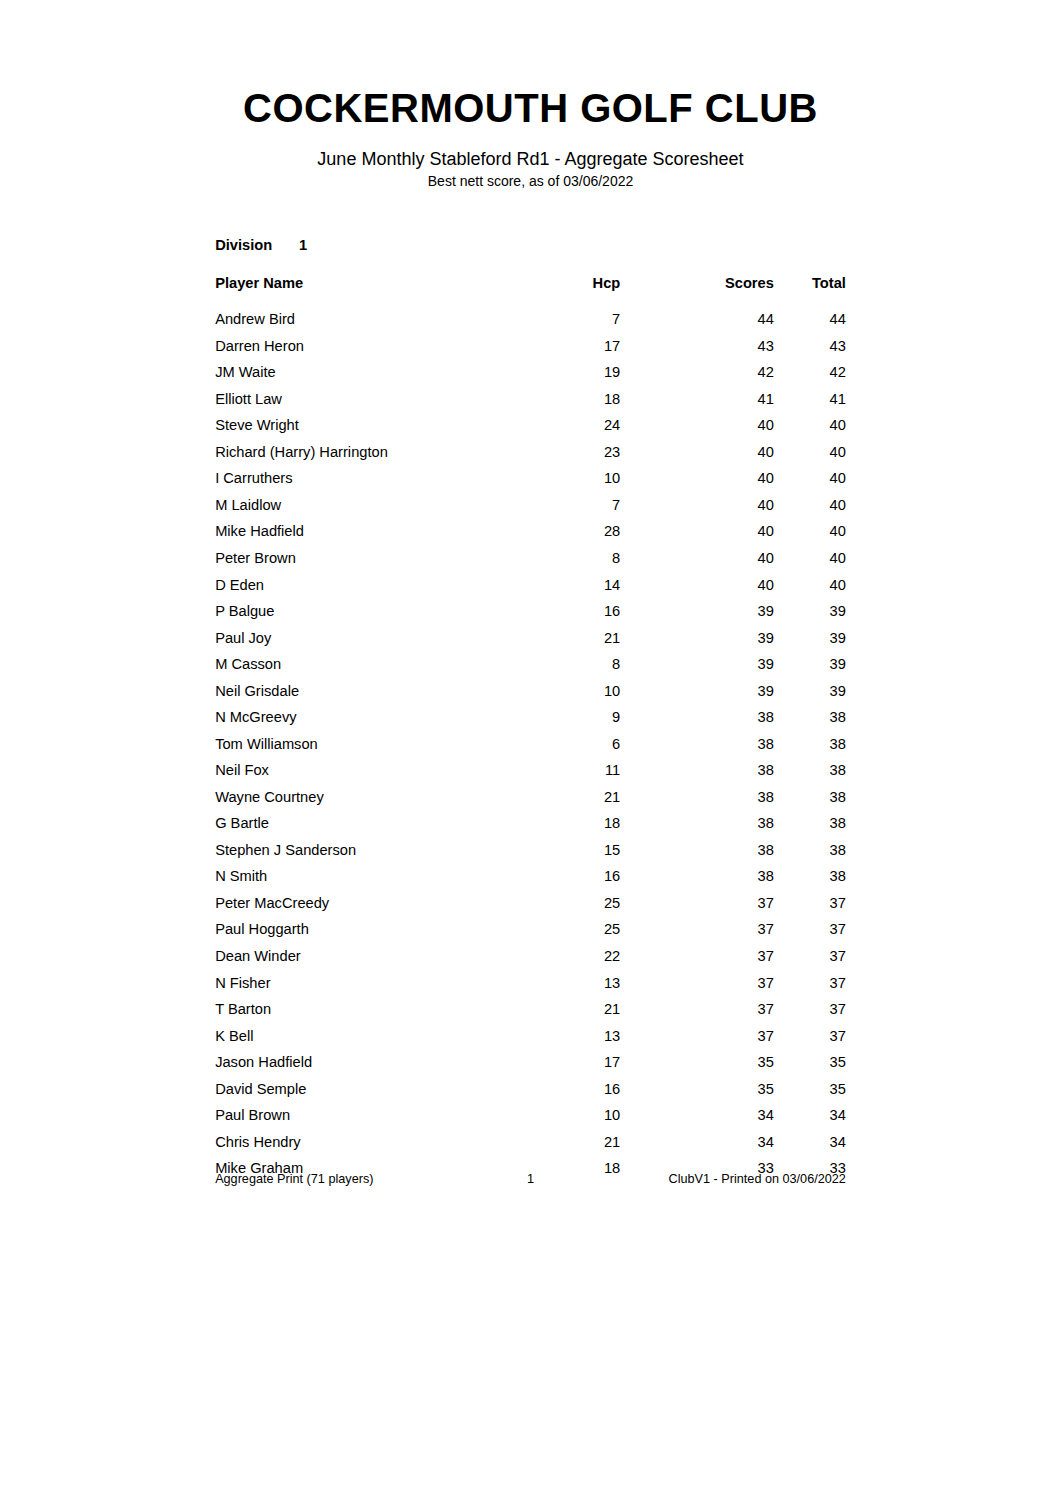COCKERMOUTH GOLF CLUB
June Monthly Stableford Rd1 - Aggregate Scoresheet
Best nett score, as of 03/06/2022
Division1
| Player Name | Hcp | Scores | Total |
| --- | --- | --- | --- |
| Andrew Bird | 7 | 44 | 44 |
| Darren Heron | 17 | 43 | 43 |
| JM Waite | 19 | 42 | 42 |
| Elliott Law | 18 | 41 | 41 |
| Steve Wright | 24 | 40 | 40 |
| Richard (Harry) Harrington | 23 | 40 | 40 |
| I Carruthers | 10 | 40 | 40 |
| M Laidlow | 7 | 40 | 40 |
| Mike Hadfield | 28 | 40 | 40 |
| Peter Brown | 8 | 40 | 40 |
| D Eden | 14 | 40 | 40 |
| P Balgue | 16 | 39 | 39 |
| Paul Joy | 21 | 39 | 39 |
| M Casson | 8 | 39 | 39 |
| Neil Grisdale | 10 | 39 | 39 |
| N McGreevy | 9 | 38 | 38 |
| Tom Williamson | 6 | 38 | 38 |
| Neil Fox | 11 | 38 | 38 |
| Wayne Courtney | 21 | 38 | 38 |
| G Bartle | 18 | 38 | 38 |
| Stephen J Sanderson | 15 | 38 | 38 |
| N Smith | 16 | 38 | 38 |
| Peter MacCreedy | 25 | 37 | 37 |
| Paul Hoggarth | 25 | 37 | 37 |
| Dean Winder | 22 | 37 | 37 |
| N Fisher | 13 | 37 | 37 |
| T Barton | 21 | 37 | 37 |
| K Bell | 13 | 37 | 37 |
| Jason Hadfield | 17 | 35 | 35 |
| David Semple | 16 | 35 | 35 |
| Paul Brown | 10 | 34 | 34 |
| Chris Hendry | 21 | 34 | 34 |
| Mike Graham | 18 | 33 | 33 |
Aggregate Print (71 players)
1
ClubV1 - Printed on 03/06/2022